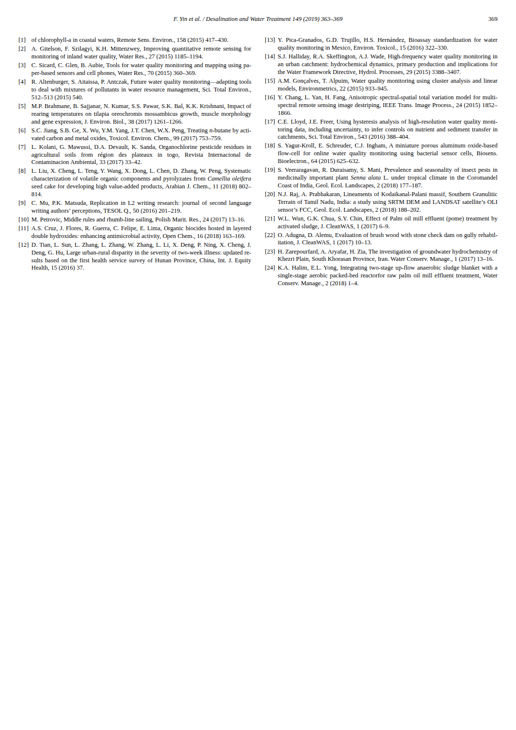F. Yin et al. / Desalination and Water Treatment 149 (2019) 363–369 369
of chlorophyll-a in coastal waters, Remote Sens. Environ., 158 (2015) 417–430.
A. Gitelson, F. Szilagyi, K.H. Mittenzwey, Improving quantitative remote sensing for monitoring of inland water quality, Water Res., 27 (2015) 1185–1194.
C. Sicard, C. Glen, B. Aubie, Tools for water quality monitoring and mapping using paper-based sensors and cell phones, Water Res., 70 (2015) 360–369.
R. Altenburger, S. Aitaissa, P. Antczak, Future water quality monitoring—adapting tools to deal with mixtures of pollutants in water resource management, Sci. Total Environ., 512–513 (2015) 540.
M.P. Brahmane, B. Sajjanar, N. Kumar, S.S. Pawar, S.K. Bal, K.K. Krishnani, Impact of rearing temperatures on tilapia oreochromis mossambicus growth, muscle morphology and gene expression, J. Environ. Biol., 38 (2017) 1261–1266.
S.C. Jiang, S.B. Ge, X. Wu, Y.M. Yang, J.T. Chen, W.X. Peng, Treating n-butane by activated carbon and metal oxides, Toxicol. Environ. Chem., 99 (2017) 753–759.
L. Kolani, G. Mawussi, D.A. Devault, K. Sanda, Organochlorine pesticide residues in agricultural soils from région des plateaux in togo, Revista Internacional de Contaminacion Ambiental, 33 (2017) 33–42.
L. Liu, X. Cheng, L. Teng, Y. Wang, X. Dong, L. Chen, D. Zhang, W. Peng, Systematic characterization of volatile organic components and pyrolyzates from Camellia oleifera seed cake for developing high value-added products, Arabian J. Chem., 11 (2018) 802–814.
C. Mu, P.K. Matsuda, Replication in L2 writing research: journal of second language writing authors’ perceptions, TESOL Q., 50 (2016) 201–219.
M. Petrovic, Middle rules and rhumb-line sailing, Polish Marit. Res., 24 (2017) 13–16.
A.S. Cruz, J. Flores, R. Guerra, C. Felipe, E. Lima, Organic biocides hosted in layered double hydroxides: enhancing antimicrobial activity, Open Chem., 16 (2018) 163–169.
D. Tian, L. Sun, L. Zhang, L. Zhang, W. Zhang, L. Li, X. Deng, P. Ning, X. Cheng, J. Deng, G. Hu, Large urban-rural disparity in the severity of two-week illness: updated results based on the first health service survey of Hunan Province, China, Int. J. Equity Health, 15 (2016) 37.
Y. Pica-Granados, G.D. Trujillo, H.S. Hernández, Bioassay standardization for water quality monitoring in Mexico, Environ. Toxicol., 15 (2016) 322–330.
S.J. Halliday, R.A. Skeffington, A.J. Wade, High-frequency water quality monitoring in an urban catchment: hydrochemical dynamics, primary production and implications for the Water Framework Directive, Hydrol. Processes, 29 (2015) 3388–3407.
A.M. Gonçalves, T. Alpuim, Water quality monitoring using cluster analysis and linear models, Environmetrics, 22 (2015) 933–945.
Y. Chang, L. Yan, H. Fang, Anisotropic spectral-spatial total variation model for multispectral remote sensing image destriping, IEEE Trans. Image Process., 24 (2015) 1852–1866.
C.E. Lloyd, J.E. Freer, Using hysteresis analysis of high-resolution water quality monitoring data, including uncertainty, to infer controls on nutrient and sediment transfer in catchments, Sci. Total Environ., 543 (2016) 388–404.
S. Yagur-Kroll, E. Schreuder, C.J. Ingham, A miniature porous aluminum oxide-based flow-cell for online water quality monitoring using bacterial sensor cells, Biosens. Bioelectron., 64 (2015) 625–632.
S. Veeraragavan, R. Duraisamy, S. Mani, Prevalence and seasonality of insect pests in medicinally important plant Senna alata L. under tropical climate in the Coromandel Coast of India, Geol. Ecol. Landscapes, 2 (2018) 177–187.
N.J. Raj, A. Prabhakaran, Lineaments of Kodaikanal-Palani massif, Southern Granulitic Terrain of Tamil Nadu, India: a study using SRTM DEM and LANDSAT satellite’s OLI sensor’s FCC, Geol. Ecol. Landscapes, 2 (2018) 188–202.
W.L. Wun, G.K. Chua, S.Y. Chin, Effect of Palm oil mill effluent (pome) treatment by activated sludge, J. CleanWAS, 1 (2017) 6–9.
O. Adugna, D. Alemu, Evaluation of brush wood with stone check dam on gully rehabilitation, J. CleanWAS, 1 (2017) 10–13.
H. Zarepourfard, A. Aryafar, H. Zia, The investigation of groundwater hydrochemistry of Khezri Plain, South Khorasan Province, Iran. Water Conserv. Manage., 1 (2017) 13–16.
K.A. Halim, E.L. Yong, Integrating two-stage up-flow anaerobic sludge blanket with a single-stage aerobic packed-bed reactorfor raw palm oil mill effluent treatment, Water Conserv. Manage., 2 (2018) 1–4.